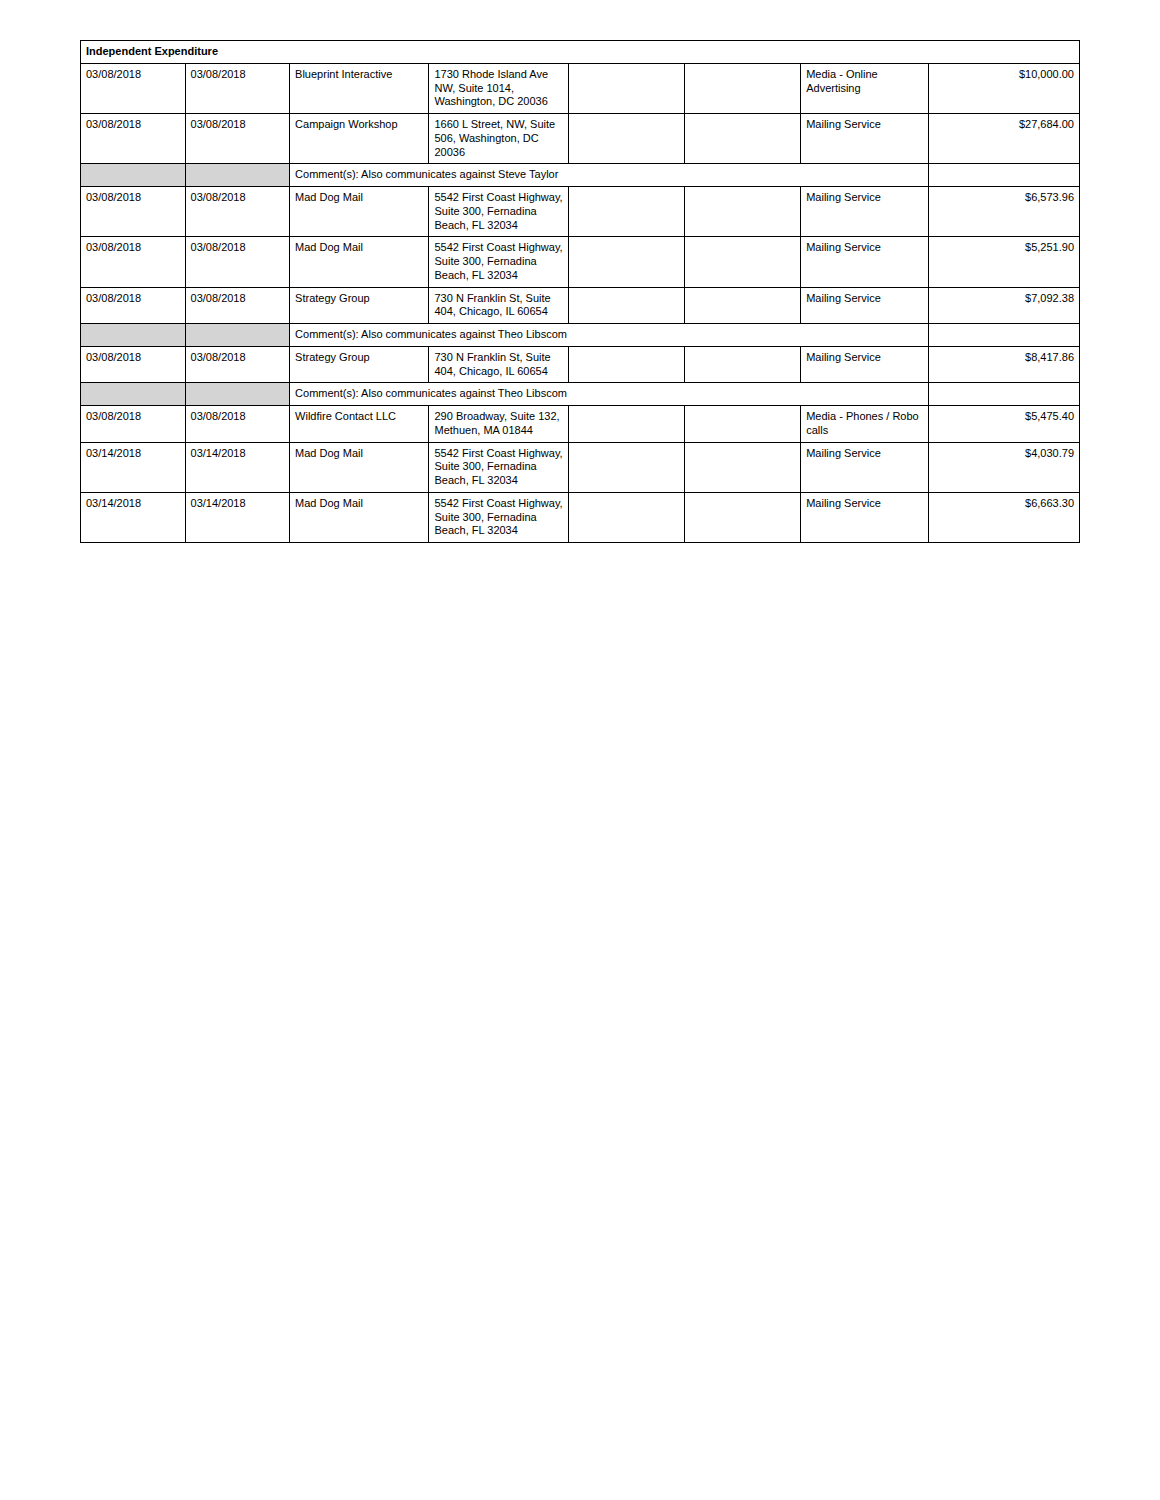| Independent Expenditure |
| 03/08/2018 | 03/08/2018 | Blueprint Interactive | 1730 Rhode Island Ave NW, Suite 1014, Washington, DC 20036 | | | Media - Online Advertising | $10,000.00 |
| 03/08/2018 | 03/08/2018 | Campaign Workshop | 1660 L Street, NW, Suite 506, Washington, DC 20036 | | | Mailing Service | $27,684.00 |
| | | Comment(s): Also communicates against Steve Taylor | |
| 03/08/2018 | 03/08/2018 | Mad Dog Mail | 5542 First Coast Highway, Suite 300, Fernadina Beach, FL 32034 | | | Mailing Service | $6,573.96 |
| 03/08/2018 | 03/08/2018 | Mad Dog Mail | 5542 First Coast Highway, Suite 300, Fernadina Beach, FL 32034 | | | Mailing Service | $5,251.90 |
| 03/08/2018 | 03/08/2018 | Strategy Group | 730 N Franklin St, Suite 404, Chicago, IL 60654 | | | Mailing Service | $7,092.38 |
| | | Comment(s): Also communicates against Theo Libscom | |
| 03/08/2018 | 03/08/2018 | Strategy Group | 730 N Franklin St, Suite 404, Chicago, IL 60654 | | | Mailing Service | $8,417.86 |
| | | Comment(s): Also communicates against Theo Libscom | |
| 03/08/2018 | 03/08/2018 | Wildfire Contact LLC | 290 Broadway, Suite 132, Methuen, MA 01844 | | | Media - Phones / Robo calls | $5,475.40 |
| 03/14/2018 | 03/14/2018 | Mad Dog Mail | 5542 First Coast Highway, Suite 300, Fernadina Beach, FL 32034 | | | Mailing Service | $4,030.79 |
| 03/14/2018 | 03/14/2018 | Mad Dog Mail | 5542 First Coast Highway, Suite 300, Fernadina Beach, FL 32034 | | | Mailing Service | $6,663.30 |